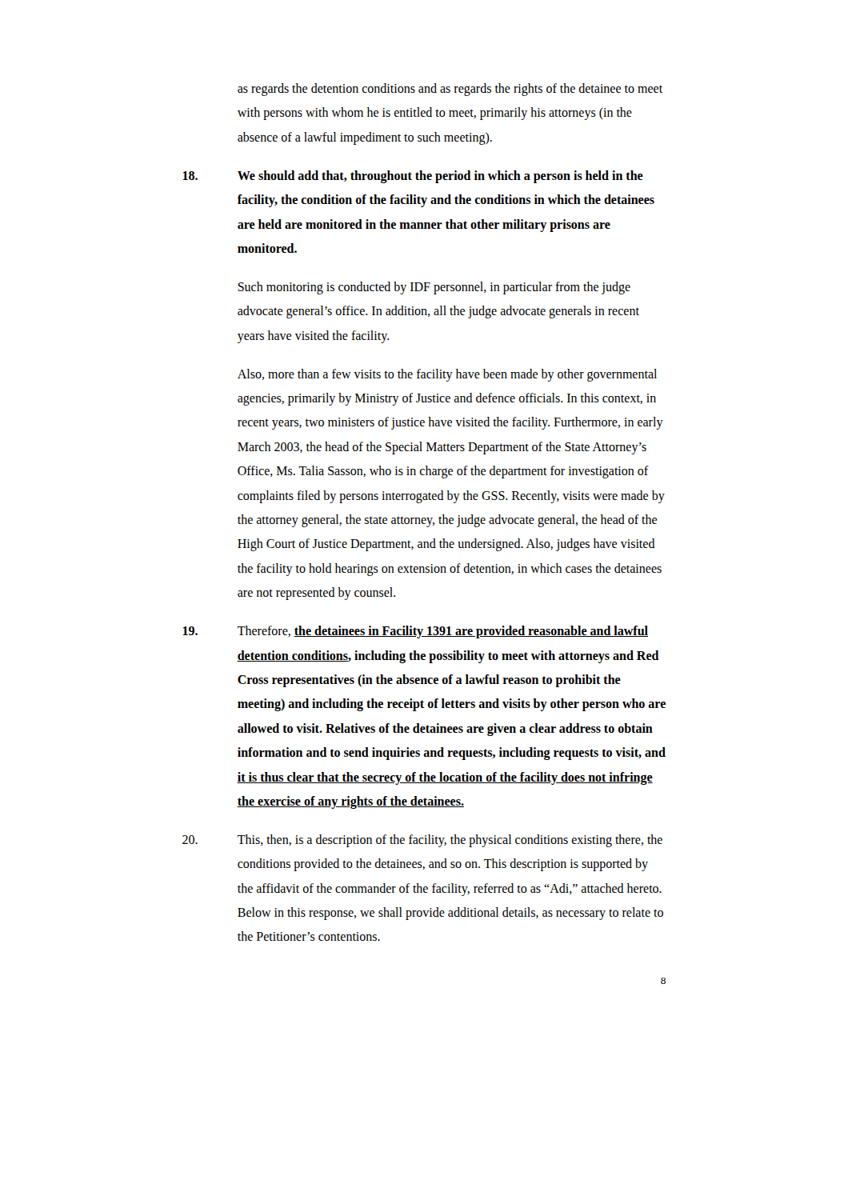as regards the detention conditions and as regards the rights of the detainee to meet with persons with whom he is entitled to meet, primarily his attorneys (in the absence of a lawful impediment to such meeting).
18.
We should add that, throughout the period in which a person is held in the facility, the condition of the facility and the conditions in which the detainees are held are monitored in the manner that other military prisons are monitored.
Such monitoring is conducted by IDF personnel, in particular from the judge advocate general’s office. In addition, all the judge advocate generals in recent years have visited the facility.
Also, more than a few visits to the facility have been made by other governmental agencies, primarily by Ministry of Justice and defence officials. In this context, in recent years, two ministers of justice have visited the facility. Furthermore, in early March 2003, the head of the Special Matters Department of the State Attorney’s Office, Ms. Talia Sasson, who is in charge of the department for investigation of complaints filed by persons interrogated by the GSS. Recently, visits were made by the attorney general, the state attorney, the judge advocate general, the head of the High Court of Justice Department, and the undersigned. Also, judges have visited the facility to hold hearings on extension of detention, in which cases the detainees are not represented by counsel.
19.
Therefore, the detainees in Facility 1391 are provided reasonable and lawful detention conditions, including the possibility to meet with attorneys and Red Cross representatives (in the absence of a lawful reason to prohibit the meeting) and including the receipt of letters and visits by other person who are allowed to visit. Relatives of the detainees are given a clear address to obtain information and to send inquiries and requests, including requests to visit, and it is thus clear that the secrecy of the location of the facility does not infringe the exercise of any rights of the detainees.
20.
This, then, is a description of the facility, the physical conditions existing there, the conditions provided to the detainees, and so on. This description is supported by the affidavit of the commander of the facility, referred to as “Adi,” attached hereto. Below in this response, we shall provide additional details, as necessary to relate to the Petitioner’s contentions.
8